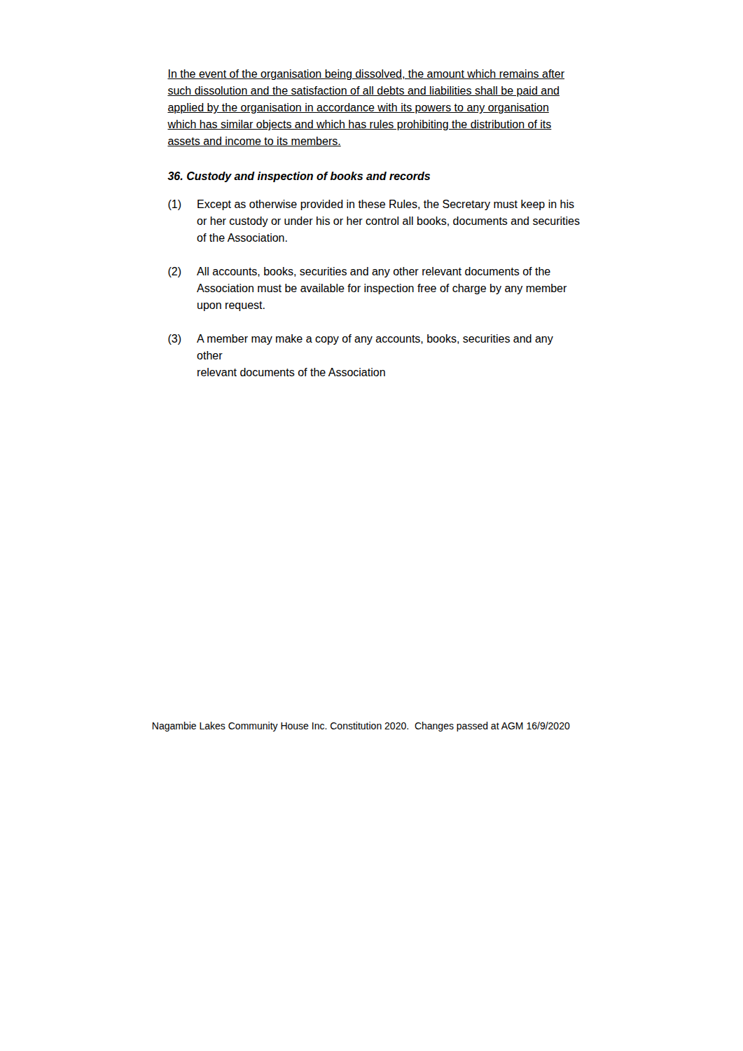In the event of the organisation being dissolved, the amount which remains after such dissolution and the satisfaction of all debts and liabilities shall be paid and applied by the organisation in accordance with its powers to any organisation which has similar objects and which has rules prohibiting the distribution of its assets and income to its members.
36. Custody and inspection of books and records
(1) Except as otherwise provided in these Rules, the Secretary must keep in his or her custody or under his or her control all books, documents and securities of the Association.
(2) All accounts, books, securities and any other relevant documents of the Association must be available for inspection free of charge by any member upon request.
(3) A member may make a copy of any accounts, books, securities and any other
relevant documents of the Association
Nagambie Lakes Community House Inc. Constitution 2020. Changes passed at AGM 16/9/2020